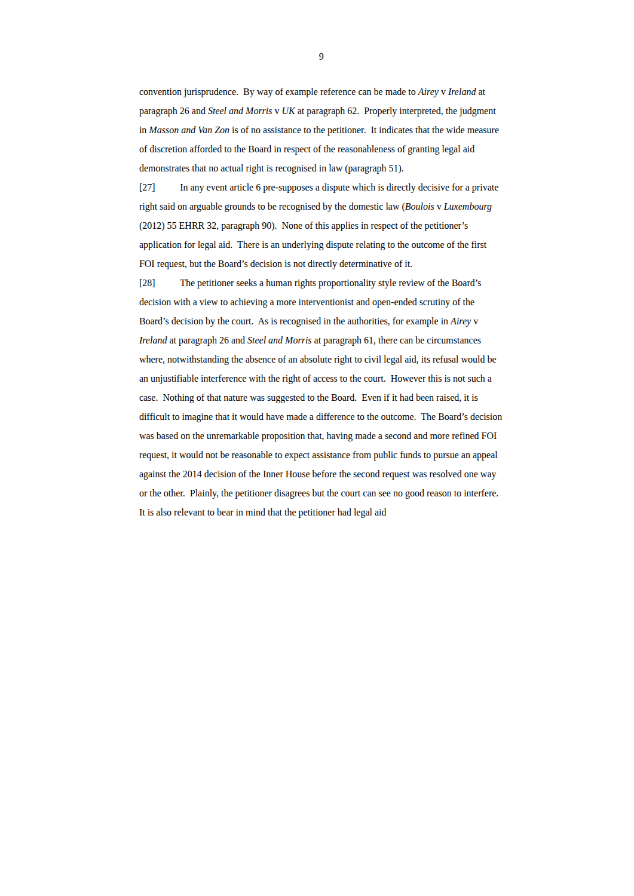9
convention jurisprudence. By way of example reference can be made to Airey v Ireland at paragraph 26 and Steel and Morris v UK at paragraph 62. Properly interpreted, the judgment in Masson and Van Zon is of no assistance to the petitioner. It indicates that the wide measure of discretion afforded to the Board in respect of the reasonableness of granting legal aid demonstrates that no actual right is recognised in law (paragraph 51).
[27] In any event article 6 pre-supposes a dispute which is directly decisive for a private right said on arguable grounds to be recognised by the domestic law (Boulois v Luxembourg (2012) 55 EHRR 32, paragraph 90). None of this applies in respect of the petitioner’s application for legal aid. There is an underlying dispute relating to the outcome of the first FOI request, but the Board’s decision is not directly determinative of it.
[28] The petitioner seeks a human rights proportionality style review of the Board’s decision with a view to achieving a more interventionist and open-ended scrutiny of the Board’s decision by the court. As is recognised in the authorities, for example in Airey v Ireland at paragraph 26 and Steel and Morris at paragraph 61, there can be circumstances where, notwithstanding the absence of an absolute right to civil legal aid, its refusal would be an unjustifiable interference with the right of access to the court. However this is not such a case. Nothing of that nature was suggested to the Board. Even if it had been raised, it is difficult to imagine that it would have made a difference to the outcome. The Board’s decision was based on the unremarkable proposition that, having made a second and more refined FOI request, it would not be reasonable to expect assistance from public funds to pursue an appeal against the 2014 decision of the Inner House before the second request was resolved one way or the other. Plainly, the petitioner disagrees but the court can see no good reason to interfere. It is also relevant to bear in mind that the petitioner had legal aid